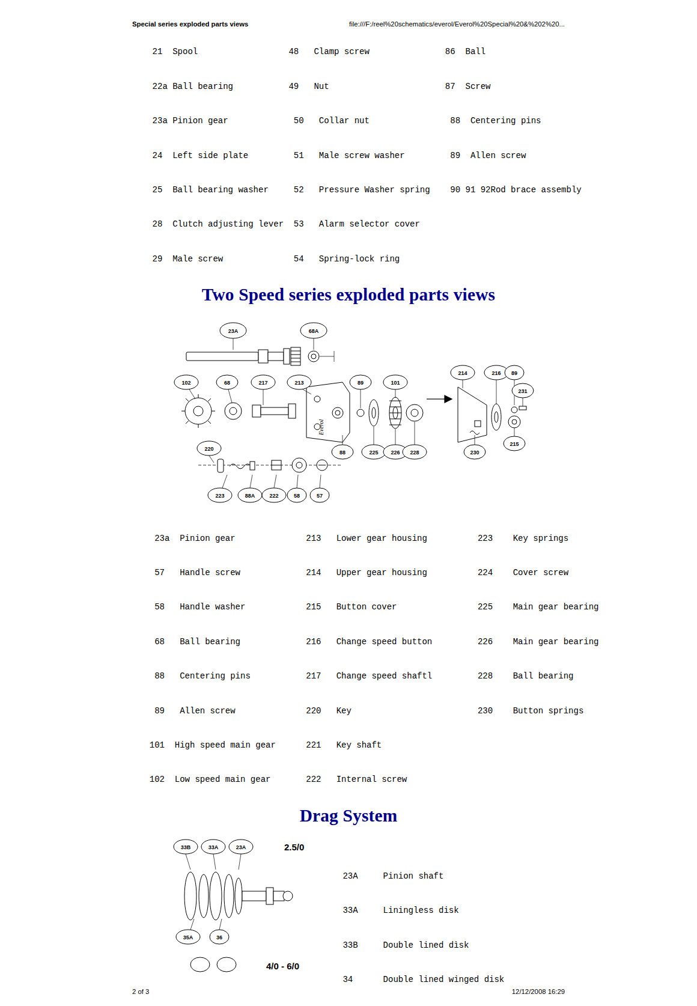Special series exploded parts views file:///F:/reel%20schematics/everol/Everol%20Special%20&%202%20...
21  Spool                  48   Clamp screw               86  Ball

22a Ball bearing           49   Nut                       87  Screw

23a Pinion gear             50   Collar nut                88  Centering pins

24  Left side plate         51   Male screw washer         89  Allen screw

25  Ball bearing washer     52   Pressure Washer spring    90 91 92Rod brace assembly

28  Clutch adjusting lever  53   Alarm selector cover

29  Male screw              54   Spring-lock ring
Two Speed series exploded parts views
23A 68A 102 68 217 213 Everol 89 225 101 226 228 214 216 89 231 215 230 220 223 88A 222 58 57 88
 23a  Pinion gear              213   Lower gear housing          223    Key springs

 57   Handle screw             214   Upper gear housing          224    Cover screw

 58   Handle washer            215   Button cover                225    Main gear bearing

 68   Ball bearing             216   Change speed button         226    Main gear bearing

 88   Centering pins           217   Change speed shaftl         228    Ball bearing

 89   Allen screw              220   Key                         230    Button springs

101  High speed main gear      221   Key shaft

102  Low speed main gear       222   Internal screw
Drag System
33B 33A 23A 2.5/0 35A 36 4/0 - 6/0
23A     Pinion shaft

33A     Liningless disk

33B     Double lined dìsk

34      Double lined winged disk
2 of 3 12/12/2008 16:29